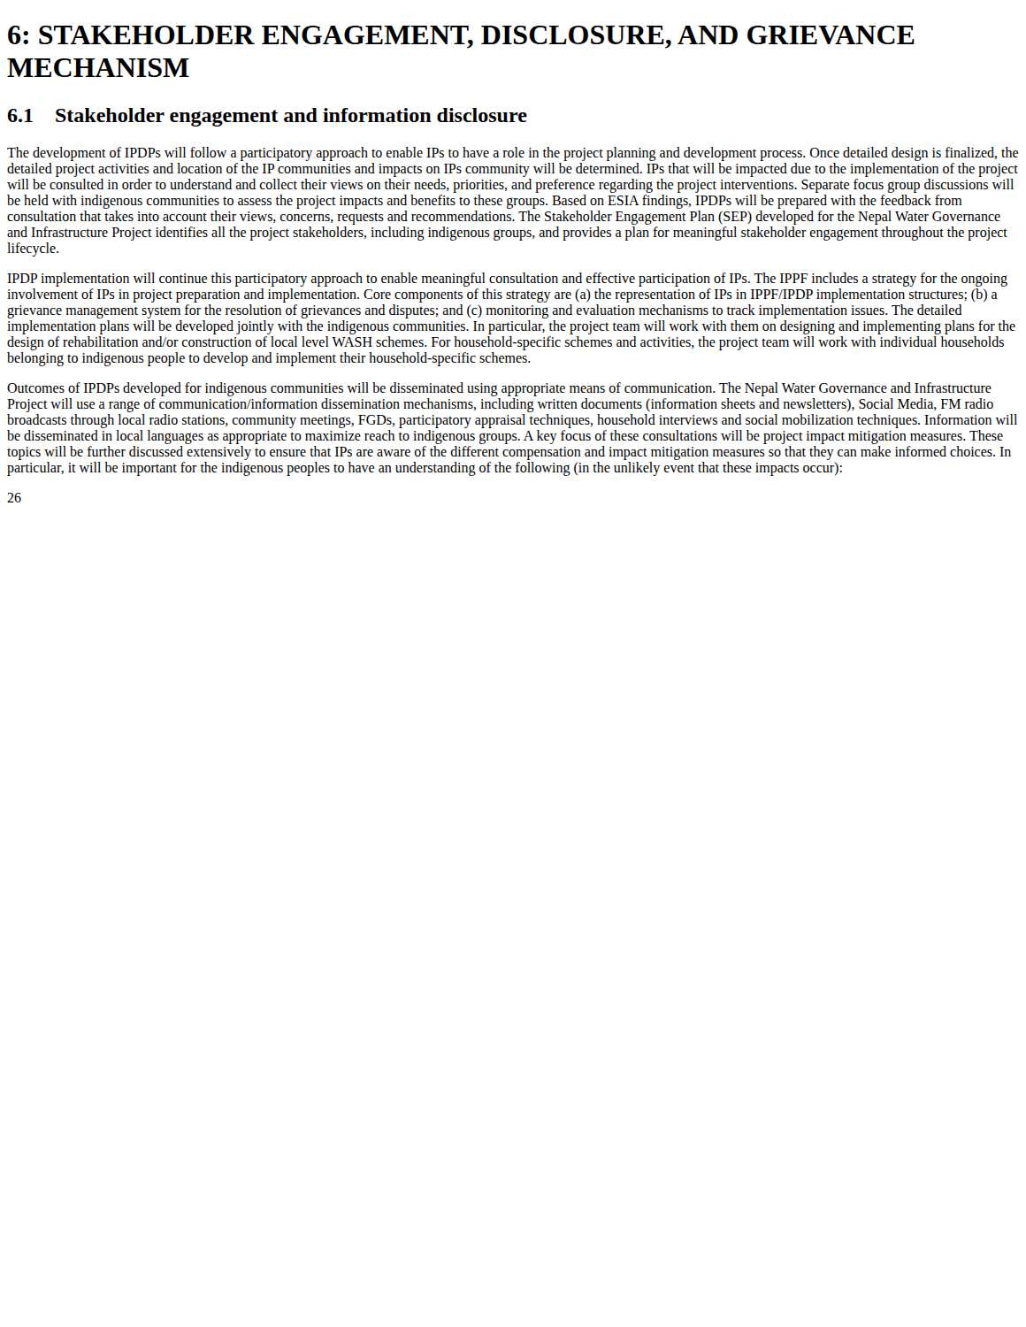6: STAKEHOLDER ENGAGEMENT, DISCLOSURE, AND GRIEVANCE MECHANISM
6.1 Stakeholder engagement and information disclosure
The development of IPDPs will follow a participatory approach to enable IPs to have a role in the project planning and development process. Once detailed design is finalized, the detailed project activities and location of the IP communities and impacts on IPs community will be determined. IPs that will be impacted due to the implementation of the project will be consulted in order to understand and collect their views on their needs, priorities, and preference regarding the project interventions. Separate focus group discussions will be held with indigenous communities to assess the project impacts and benefits to these groups. Based on ESIA findings, IPDPs will be prepared with the feedback from consultation that takes into account their views, concerns, requests and recommendations. The Stakeholder Engagement Plan (SEP) developed for the Nepal Water Governance and Infrastructure Project identifies all the project stakeholders, including indigenous groups, and provides a plan for meaningful stakeholder engagement throughout the project lifecycle.
IPDP implementation will continue this participatory approach to enable meaningful consultation and effective participation of IPs. The IPPF includes a strategy for the ongoing involvement of IPs in project preparation and implementation. Core components of this strategy are (a) the representation of IPs in IPPF/IPDP implementation structures; (b) a grievance management system for the resolution of grievances and disputes; and (c) monitoring and evaluation mechanisms to track implementation issues. The detailed implementation plans will be developed jointly with the indigenous communities. In particular, the project team will work with them on designing and implementing plans for the design of rehabilitation and/or construction of local level WASH schemes. For household-specific schemes and activities, the project team will work with individual households belonging to indigenous people to develop and implement their household-specific schemes.
Outcomes of IPDPs developed for indigenous communities will be disseminated using appropriate means of communication. The Nepal Water Governance and Infrastructure Project will use a range of communication/information dissemination mechanisms, including written documents (information sheets and newsletters), Social Media, FM radio broadcasts through local radio stations, community meetings, FGDs, participatory appraisal techniques, household interviews and social mobilization techniques. Information will be disseminated in local languages as appropriate to maximize reach to indigenous groups. A key focus of these consultations will be project impact mitigation measures. These topics will be further discussed extensively to ensure that IPs are aware of the different compensation and impact mitigation measures so that they can make informed choices. In particular, it will be important for the indigenous peoples to have an understanding of the following (in the unlikely event that these impacts occur):
26